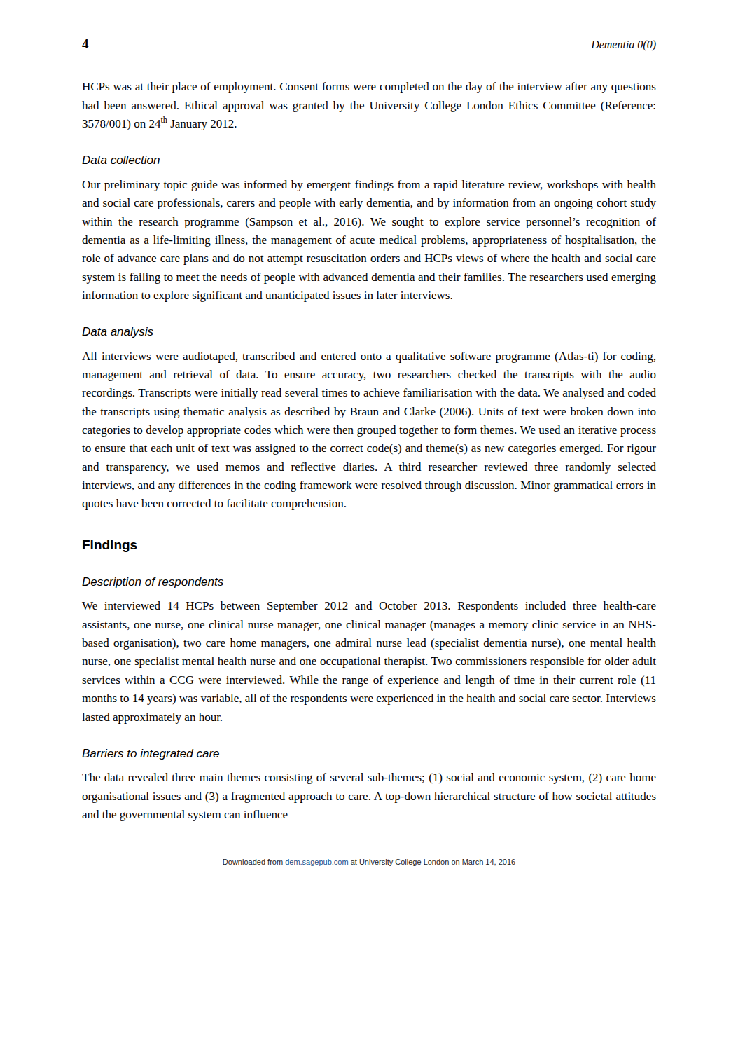4 Dementia 0(0)
HCPs was at their place of employment. Consent forms were completed on the day of the interview after any questions had been answered. Ethical approval was granted by the University College London Ethics Committee (Reference: 3578/001) on 24th January 2012.
Data collection
Our preliminary topic guide was informed by emergent findings from a rapid literature review, workshops with health and social care professionals, carers and people with early dementia, and by information from an ongoing cohort study within the research programme (Sampson et al., 2016). We sought to explore service personnel’s recognition of dementia as a life-limiting illness, the management of acute medical problems, appropriateness of hospitalisation, the role of advance care plans and do not attempt resuscitation orders and HCPs views of where the health and social care system is failing to meet the needs of people with advanced dementia and their families. The researchers used emerging information to explore significant and unanticipated issues in later interviews.
Data analysis
All interviews were audiotaped, transcribed and entered onto a qualitative software programme (Atlas-ti) for coding, management and retrieval of data. To ensure accuracy, two researchers checked the transcripts with the audio recordings. Transcripts were initially read several times to achieve familiarisation with the data. We analysed and coded the transcripts using thematic analysis as described by Braun and Clarke (2006). Units of text were broken down into categories to develop appropriate codes which were then grouped together to form themes. We used an iterative process to ensure that each unit of text was assigned to the correct code(s) and theme(s) as new categories emerged. For rigour and transparency, we used memos and reflective diaries. A third researcher reviewed three randomly selected interviews, and any differences in the coding framework were resolved through discussion. Minor grammatical errors in quotes have been corrected to facilitate comprehension.
Findings
Description of respondents
We interviewed 14 HCPs between September 2012 and October 2013. Respondents included three health-care assistants, one nurse, one clinical nurse manager, one clinical manager (manages a memory clinic service in an NHS-based organisation), two care home managers, one admiral nurse lead (specialist dementia nurse), one mental health nurse, one specialist mental health nurse and one occupational therapist. Two commissioners responsible for older adult services within a CCG were interviewed. While the range of experience and length of time in their current role (11 months to 14 years) was variable, all of the respondents were experienced in the health and social care sector. Interviews lasted approximately an hour.
Barriers to integrated care
The data revealed three main themes consisting of several sub-themes; (1) social and economic system, (2) care home organisational issues and (3) a fragmented approach to care. A top-down hierarchical structure of how societal attitudes and the governmental system can influence
Downloaded from dem.sagepub.com at University College London on March 14, 2016